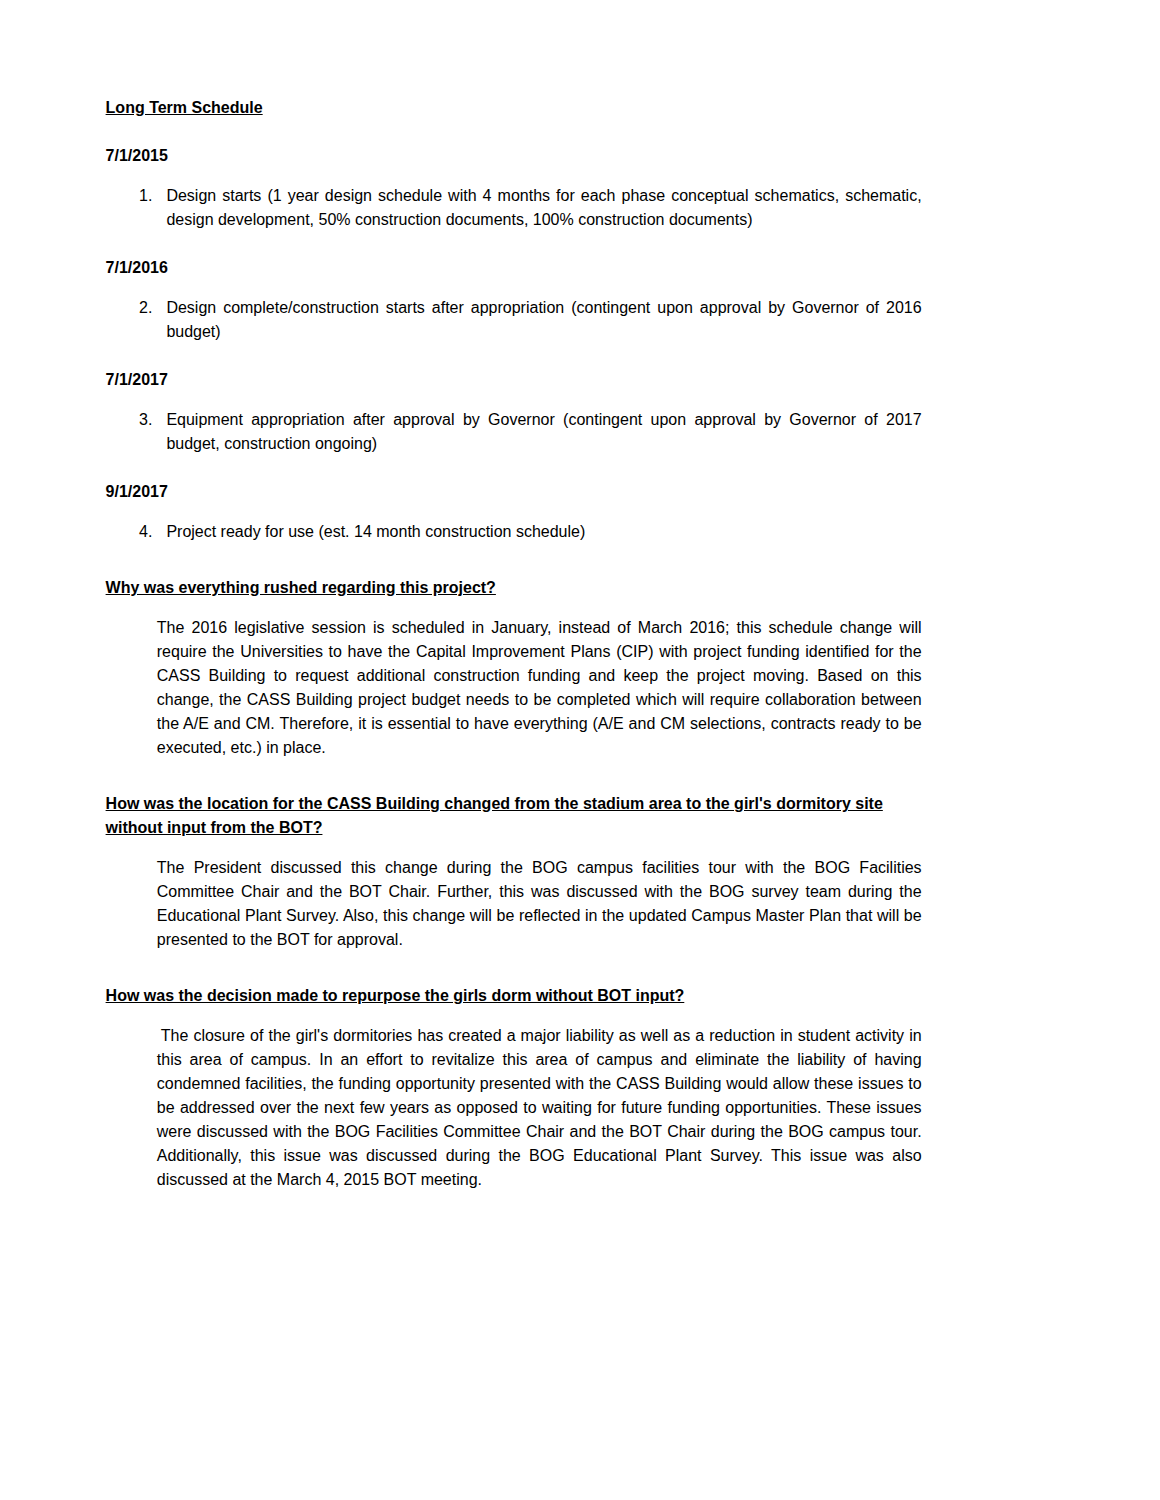Long Term Schedule
7/1/2015
Design starts (1 year design schedule with 4 months for each phase conceptual schematics, schematic, design development, 50% construction documents, 100% construction documents)
7/1/2016
Design complete/construction starts after appropriation (contingent upon approval by Governor of 2016 budget)
7/1/2017
Equipment appropriation after approval by Governor (contingent upon approval by Governor of 2017 budget, construction ongoing)
9/1/2017
Project ready for use (est. 14 month construction schedule)
Why was everything rushed regarding this project?
The 2016 legislative session is scheduled in January, instead of March 2016; this schedule change will require the Universities to have the Capital Improvement Plans (CIP) with project funding identified for the CASS Building to request additional construction funding and keep the project moving. Based on this change, the CASS Building project budget needs to be completed which will require collaboration between the A/E and CM. Therefore, it is essential to have everything (A/E and CM selections, contracts ready to be executed, etc.) in place.
How was the location for the CASS Building changed from the stadium area to the girl's dormitory site without input from the BOT?
The President discussed this change during the BOG campus facilities tour with the BOG Facilities Committee Chair and the BOT Chair. Further, this was discussed with the BOG survey team during the Educational Plant Survey. Also, this change will be reflected in the updated Campus Master Plan that will be presented to the BOT for approval.
How was the decision made to repurpose the girls dorm without BOT input?
The closure of the girl's dormitories has created a major liability as well as a reduction in student activity in this area of campus. In an effort to revitalize this area of campus and eliminate the liability of having condemned facilities, the funding opportunity presented with the CASS Building would allow these issues to be addressed over the next few years as opposed to waiting for future funding opportunities. These issues were discussed with the BOG Facilities Committee Chair and the BOT Chair during the BOG campus tour. Additionally, this issue was discussed during the BOG Educational Plant Survey. This issue was also discussed at the March 4, 2015 BOT meeting.